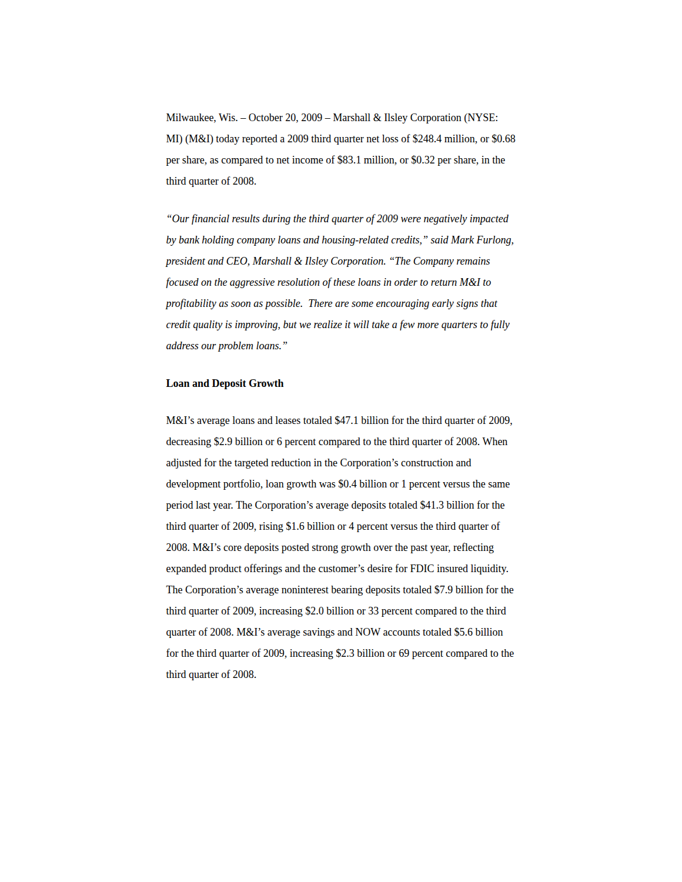Milwaukee, Wis. – October 20, 2009 – Marshall & Ilsley Corporation (NYSE: MI) (M&I) today reported a 2009 third quarter net loss of $248.4 million, or $0.68 per share, as compared to net income of $83.1 million, or $0.32 per share, in the third quarter of 2008.
“Our financial results during the third quarter of 2009 were negatively impacted by bank holding company loans and housing-related credits,” said Mark Furlong, president and CEO, Marshall & Ilsley Corporation. “The Company remains focused on the aggressive resolution of these loans in order to return M&I to profitability as soon as possible. There are some encouraging early signs that credit quality is improving, but we realize it will take a few more quarters to fully address our problem loans.”
Loan and Deposit Growth
M&I’s average loans and leases totaled $47.1 billion for the third quarter of 2009, decreasing $2.9 billion or 6 percent compared to the third quarter of 2008. When adjusted for the targeted reduction in the Corporation’s construction and development portfolio, loan growth was $0.4 billion or 1 percent versus the same period last year. The Corporation’s average deposits totaled $41.3 billion for the third quarter of 2009, rising $1.6 billion or 4 percent versus the third quarter of 2008. M&I’s core deposits posted strong growth over the past year, reflecting expanded product offerings and the customer’s desire for FDIC insured liquidity. The Corporation’s average noninterest bearing deposits totaled $7.9 billion for the third quarter of 2009, increasing $2.0 billion or 33 percent compared to the third quarter of 2008. M&I’s average savings and NOW accounts totaled $5.6 billion for the third quarter of 2009, increasing $2.3 billion or 69 percent compared to the third quarter of 2008.